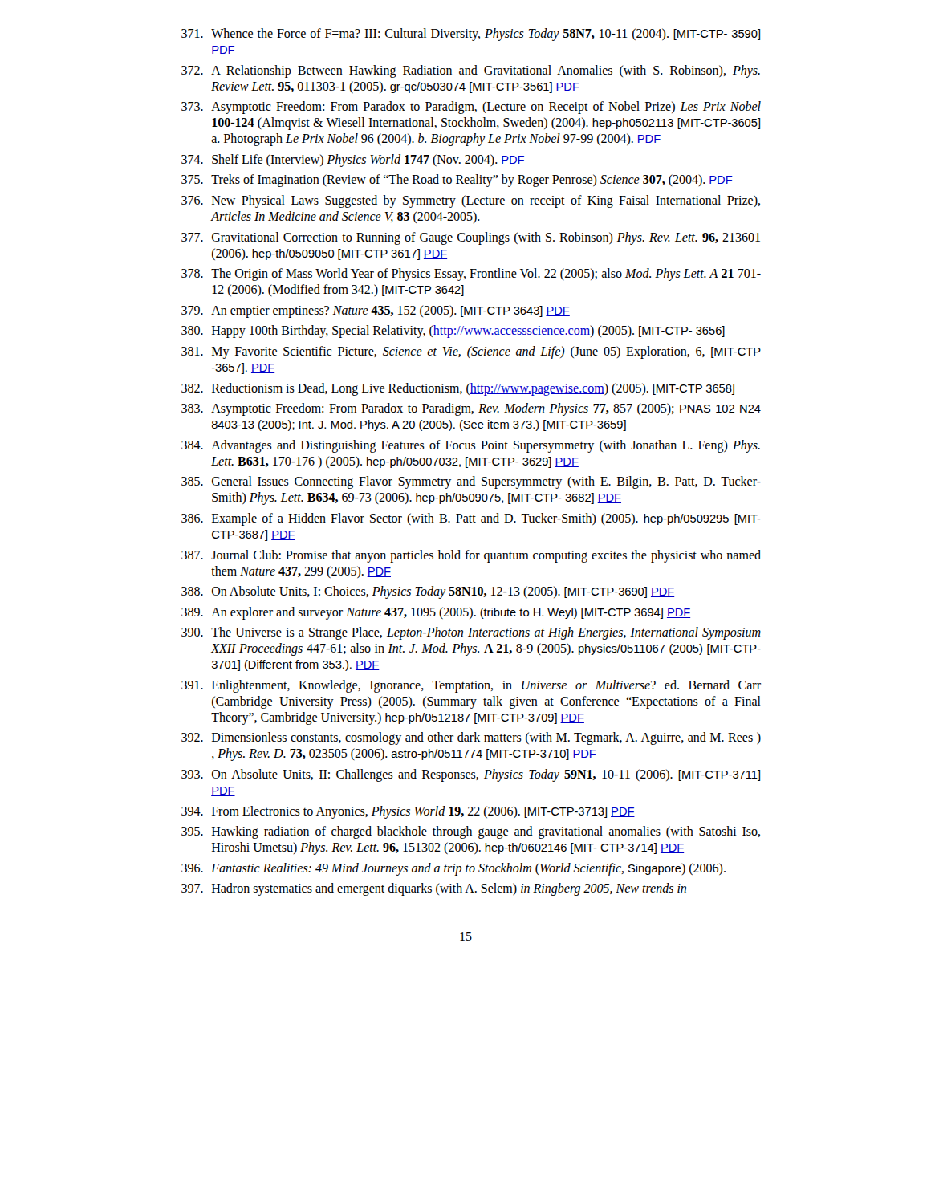Whence the Force of F=ma? III: Cultural Diversity, Physics Today 58N7, 10-11 (2004). [MIT-CTP- 3590] PDF
A Relationship Between Hawking Radiation and Gravitational Anomalies (with S. Robinson), Phys. Review Lett. 95, 011303-1 (2005). gr-qc/0503074 [MIT-CTP-3561] PDF
Asymptotic Freedom: From Paradox to Paradigm, (Lecture on Receipt of Nobel Prize) Les Prix Nobel 100-124 (Almqvist & Wiesell International, Stockholm, Sweden) (2004). hep-ph0502113 [MIT-CTP-3605] a. Photograph Le Prix Nobel 96 (2004). b. Biography Le Prix Nobel 97-99 (2004). PDF
Shelf Life (Interview) Physics World 1747 (Nov. 2004). PDF
Treks of Imagination (Review of “The Road to Reality” by Roger Penrose) Science 307, (2004). PDF
New Physical Laws Suggested by Symmetry (Lecture on receipt of King Faisal International Prize), Articles In Medicine and Science V, 83 (2004-2005).
Gravitational Correction to Running of Gauge Couplings (with S. Robinson) Phys. Rev. Lett. 96, 213601 (2006). hep-th/0509050 [MIT-CTP 3617] PDF
The Origin of Mass World Year of Physics Essay, Frontline Vol. 22 (2005); also Mod. Phys Lett. A 21 701-12 (2006). (Modified from 342.) [MIT-CTP 3642]
An emptier emptiness? Nature 435, 152 (2005). [MIT-CTP 3643] PDF
Happy 100th Birthday, Special Relativity, (http://www.accessscience.com) (2005). [MIT-CTP- 3656]
My Favorite Scientific Picture, Science et Vie, (Science and Life) (June 05) Exploration, 6, [MIT-CTP -3657]. PDF
Reductionism is Dead, Long Live Reductionism, (http://www.pagewise.com) (2005). [MIT-CTP 3658]
Asymptotic Freedom: From Paradox to Paradigm, Rev. Modern Physics 77, 857 (2005); PNAS 102 N24 8403-13 (2005); Int. J. Mod. Phys. A 20 (2005). (See item 373.) [MIT-CTP-3659]
Advantages and Distinguishing Features of Focus Point Supersymmetry (with Jonathan L. Feng) Phys. Lett. B631, 170-176 ) (2005). hep-ph/05007032, [MIT-CTP- 3629] PDF
General Issues Connecting Flavor Symmetry and Supersymmetry (with E. Bilgin, B. Patt, D. Tucker-Smith) Phys. Lett. B634, 69-73 (2006). hep-ph/0509075, [MIT-CTP- 3682] PDF
Example of a Hidden Flavor Sector (with B. Patt and D. Tucker-Smith) (2005). hep-ph/0509295 [MIT-CTP-3687] PDF
Journal Club: Promise that anyon particles hold for quantum computing excites the physicist who named them Nature 437, 299 (2005). PDF
On Absolute Units, I: Choices, Physics Today 58N10, 12-13 (2005). [MIT-CTP-3690] PDF
An explorer and surveyor Nature 437, 1095 (2005). (tribute to H. Weyl) [MIT-CTP 3694] PDF
The Universe is a Strange Place, Lepton-Photon Interactions at High Energies, International Symposium XXII Proceedings 447-61; also in Int. J. Mod. Phys. A 21, 8-9 (2005). physics/0511067 (2005) [MIT-CTP-3701] (Different from 353.). PDF
Enlightenment, Knowledge, Ignorance, Temptation, in Universe or Multiverse? ed. Bernard Carr (Cambridge University Press) (2005). (Summary talk given at Conference “Expectations of a Final Theory”, Cambridge University.) hep-ph/0512187 [MIT-CTP-3709] PDF
Dimensionless constants, cosmology and other dark matters (with M. Tegmark, A. Aguirre, and M. Rees ) , Phys. Rev. D. 73, 023505 (2006). astro-ph/0511774 [MIT-CTP-3710] PDF
On Absolute Units, II: Challenges and Responses, Physics Today 59N1, 10-11 (2006). [MIT-CTP-3711] PDF
From Electronics to Anyonics, Physics World 19, 22 (2006). [MIT-CTP-3713] PDF
Hawking radiation of charged blackhole through gauge and gravitational anomalies (with Satoshi Iso, Hiroshi Umetsu) Phys. Rev. Lett. 96, 151302 (2006). hep-th/0602146 [MIT- CTP-3714] PDF
Fantastic Realities: 49 Mind Journeys and a trip to Stockholm (World Scientific, Singapore) (2006).
Hadron systematics and emergent diquarks (with A. Selem) in Ringberg 2005, New trends in
15